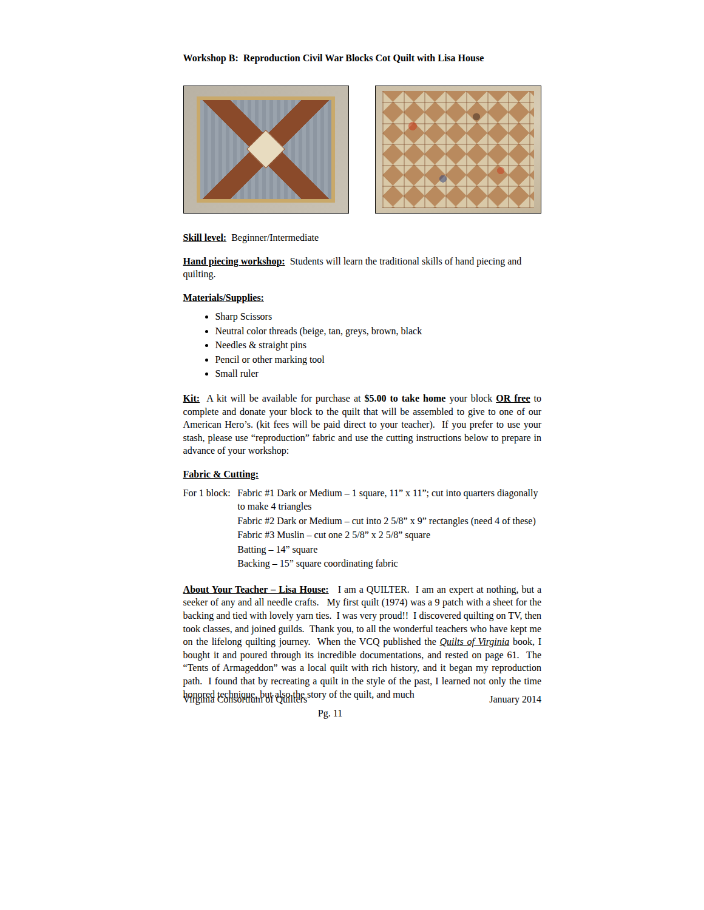Workshop B: Reproduction Civil War Blocks Cot Quilt with Lisa House
Skill level: Beginner/Intermediate
Hand piecing workshop: Students will learn the traditional skills of hand piecing and quilting.
Materials/Supplies:
Sharp Scissors
Neutral color threads (beige, tan, greys, brown, black
Needles & straight pins
Pencil or other marking tool
Small ruler
Kit: A kit will be available for purchase at $5.00 to take home your block OR free to complete and donate your block to the quilt that will be assembled to give to one of our American Hero’s. (kit fees will be paid direct to your teacher). If you prefer to use your stash, please use “reproduction” fabric and use the cutting instructions below to prepare in advance of your workshop:
Fabric & Cutting:
| For 1 block: | Fabric #1 Dark or Medium – 1 square, 11” x 11”; cut into quarters diagonally to make 4 triangles |
| | Fabric #2 Dark or Medium – cut into 2 5/8” x 9” rectangles (need 4 of these) |
| | Fabric #3 Muslin – cut one 2 5/8” x 2 5/8” square |
| | Batting – 14” square |
| | Backing – 15” square coordinating fabric |
About Your Teacher – Lisa House: I am a QUILTER. I am an expert at nothing, but a seeker of any and all needle crafts. My first quilt (1974) was a 9 patch with a sheet for the backing and tied with lovely yarn ties. I was very proud!! I discovered quilting on TV, then took classes, and joined guilds. Thank you, to all the wonderful teachers who have kept me on the lifelong quilting journey. When the VCQ published the Quilts of Virginia book, I bought it and poured through its incredible documentations, and rested on page 61. The “Tents of Armageddon” was a local quilt with rich history, and it began my reproduction path. I found that by recreating a quilt in the style of the past, I learned not only the time honored technique, but also the story of the quilt, and much
Virginia Consortium of Quilters January 2014
Pg. 11